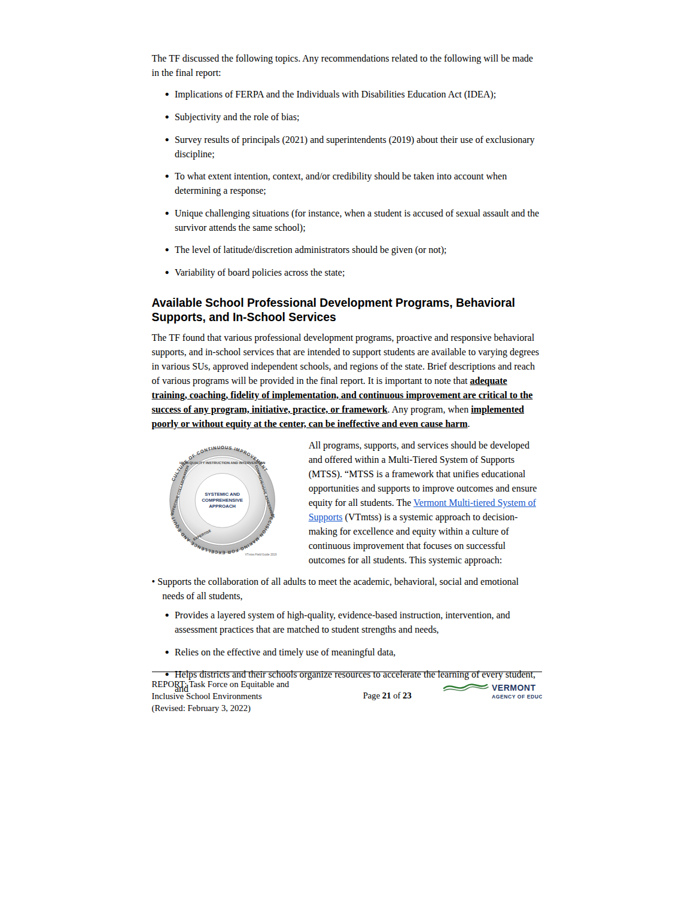The TF discussed the following topics. Any recommendations related to the following will be made in the final report:
Implications of FERPA and the Individuals with Disabilities Education Act (IDEA);
Subjectivity and the role of bias;
Survey results of principals (2021) and superintendents (2019) about their use of exclusionary discipline;
To what extent intention, context, and/or credibility should be taken into account when determining a response;
Unique challenging situations (for instance, when a student is accused of sexual assault and the survivor attends the same school);
The level of latitude/discretion administrators should be given (or not);
Variability of board policies across the state;
Available School Professional Development Programs, Behavioral Supports, and In-School Services
The TF found that various professional development programs, proactive and responsive behavioral supports, and in-school services that are intended to support students are available to varying degrees in various SUs, approved independent schools, and regions of the state. Brief descriptions and reach of various programs will be provided in the final report. It is important to note that adequate training, coaching, fidelity of implementation, and continuous improvement are critical to the success of any program, initiative, practice, or framework. Any program, when implemented poorly or without equity at the center, can be ineffective and even cause harm.
CULTURE OF CONTINUOUS IMPROVEMENT DECISION MAKING FOR EXCELLENCE AND EQUITY HIGH-QUALITY INSTRUCTION AND INTERVENTION EFFECTIVE COLLABORATION COMPREHENSIVE ASSESSMENT EXPERTISE SYSTEMIC AND COMPREHENSIVE APPROACH VTmtss Field Guide 2019
All programs, supports, and services should be developed and offered within a Multi-Tiered System of Supports (MTSS). “MTSS is a framework that unifies educational opportunities and supports to improve outcomes and ensure equity for all students. The Vermont Multi-tiered System of Supports (VTmtss) is a systemic approach to decision-making for excellence and equity within a culture of continuous improvement that focuses on successful outcomes for all students. This systemic approach:
• Supports the collaboration of all adults to meet the academic, behavioral, social and emotional needs of all students,
Provides a layered system of high-quality, evidence-based instruction, intervention, and assessment practices that are matched to student strengths and needs,
Relies on the effective and timely use of meaningful data,
Helps districts and their schools organize resources to accelerate the learning of every student, and
REPORT: Task Force on Equitable and
Inclusive School Environments
(Revised: February 3, 2022)
Page 21 of 23
VERMONT AGENCY OF EDUCATION